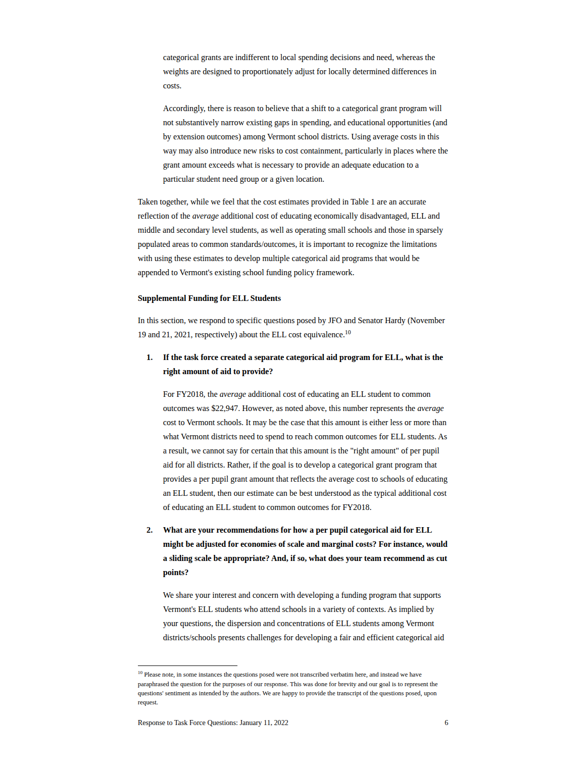categorical grants are indifferent to local spending decisions and need, whereas the weights are designed to proportionately adjust for locally determined differences in costs.
Accordingly, there is reason to believe that a shift to a categorical grant program will not substantively narrow existing gaps in spending, and educational opportunities (and by extension outcomes) among Vermont school districts. Using average costs in this way may also introduce new risks to cost containment, particularly in places where the grant amount exceeds what is necessary to provide an adequate education to a particular student need group or a given location.
Taken together, while we feel that the cost estimates provided in Table 1 are an accurate reflection of the average additional cost of educating economically disadvantaged, ELL and middle and secondary level students, as well as operating small schools and those in sparsely populated areas to common standards/outcomes, it is important to recognize the limitations with using these estimates to develop multiple categorical aid programs that would be appended to Vermont's existing school funding policy framework.
Supplemental Funding for ELL Students
In this section, we respond to specific questions posed by JFO and Senator Hardy (November 19 and 21, 2021, respectively) about the ELL cost equivalence.10
If the task force created a separate categorical aid program for ELL, what is the right amount of aid to provide?
For FY2018, the average additional cost of educating an ELL student to common outcomes was $22,947. However, as noted above, this number represents the average cost to Vermont schools. It may be the case that this amount is either less or more than what Vermont districts need to spend to reach common outcomes for ELL students. As a result, we cannot say for certain that this amount is the "right amount" of per pupil aid for all districts. Rather, if the goal is to develop a categorical grant program that provides a per pupil grant amount that reflects the average cost to schools of educating an ELL student, then our estimate can be best understood as the typical additional cost of educating an ELL student to common outcomes for FY2018.
What are your recommendations for how a per pupil categorical aid for ELL might be adjusted for economies of scale and marginal costs? For instance, would a sliding scale be appropriate? And, if so, what does your team recommend as cut points?
We share your interest and concern with developing a funding program that supports Vermont's ELL students who attend schools in a variety of contexts. As implied by your questions, the dispersion and concentrations of ELL students among Vermont districts/schools presents challenges for developing a fair and efficient categorical aid
10 Please note, in some instances the questions posed were not transcribed verbatim here, and instead we have paraphrased the question for the purposes of our response. This was done for brevity and our goal is to represent the questions' sentiment as intended by the authors. We are happy to provide the transcript of the questions posed, upon request.
Response to Task Force Questions: January 11, 2022 6